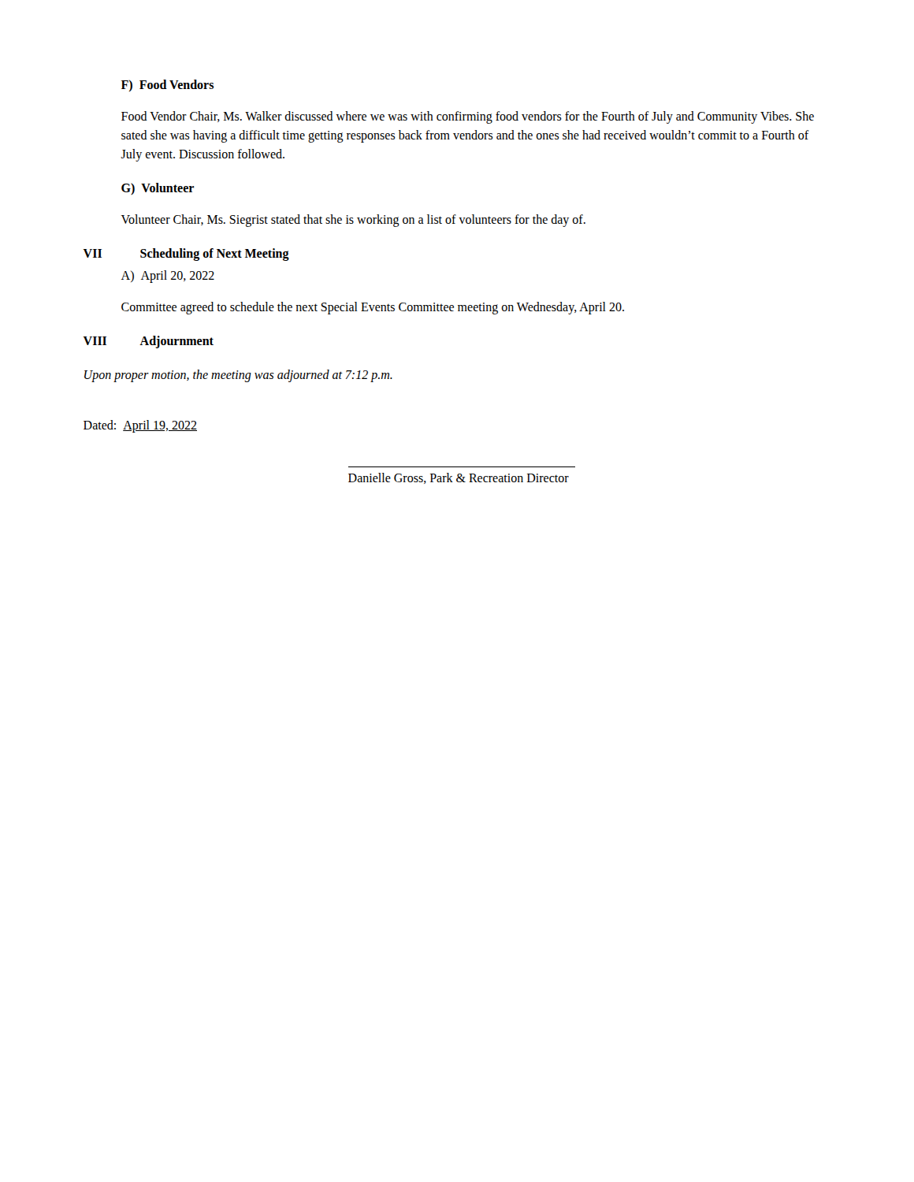F) Food Vendors
Food Vendor Chair, Ms. Walker discussed where we was with confirming food vendors for the Fourth of July and Community Vibes. She sated she was having a difficult time getting responses back from vendors and the ones she had received wouldn’t commit to a Fourth of July event. Discussion followed.
G) Volunteer
Volunteer Chair, Ms. Siegrist stated that she is working on a list of volunteers for the day of.
VII Scheduling of Next Meeting
A) April 20, 2022
Committee agreed to schedule the next Special Events Committee meeting on Wednesday, April 20.
VIII Adjournment
Upon proper motion, the meeting was adjourned at 7:12 p.m.
Dated: April 19, 2022
Danielle Gross, Park & Recreation Director